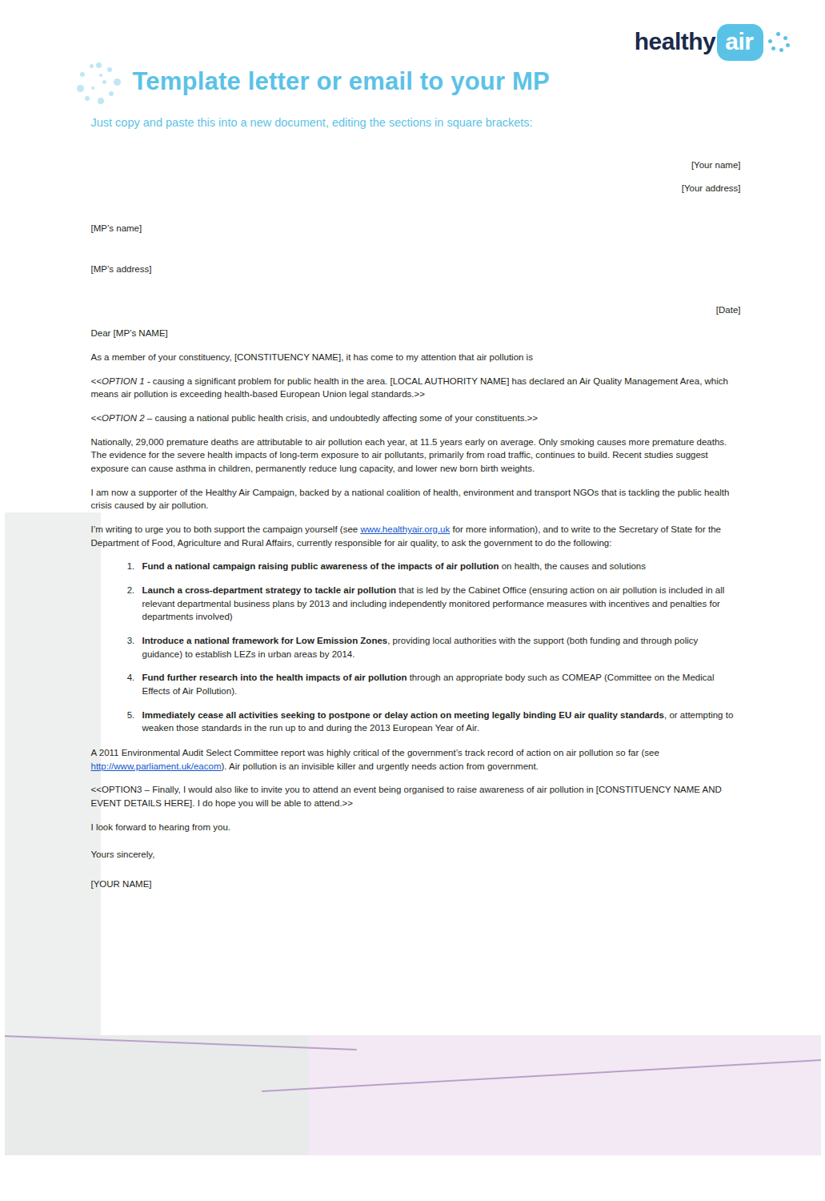healthyair
Template letter or email to your MP
Just copy and paste this into a new document, editing the sections in square brackets:
[Your name]
[Your address]
[MP’s name]
[MP’s address]
[Date]
Dear [MP’s NAME]
As a member of your constituency, [CONSTITUENCY NAME], it has come to my attention that air pollution is
<<OPTION 1 - causing a significant problem for public health in the area. [LOCAL AUTHORITY NAME] has declared an Air Quality Management Area, which means air pollution is exceeding health-based European Union legal standards.>>
<<OPTION 2 – causing a national public health crisis, and undoubtedly affecting some of your constituents.>>
Nationally, 29,000 premature deaths are attributable to air pollution each year, at 11.5 years early on average. Only smoking causes more premature deaths. The evidence for the severe health impacts of long-term exposure to air pollutants, primarily from road traffic, continues to build. Recent studies suggest exposure can cause asthma in children, permanently reduce lung capacity, and lower new born birth weights.
I am now a supporter of the Healthy Air Campaign, backed by a national coalition of health, environment and transport NGOs that is tackling the public health crisis caused by air pollution.
I’m writing to urge you to both support the campaign yourself (see www.healthyair.org.uk for more information), and to write to the Secretary of State for the Department of Food, Agriculture and Rural Affairs, currently responsible for air quality, to ask the government to do the following:
Fund a national campaign raising public awareness of the impacts of air pollution on health, the causes and solutions
Launch a cross-department strategy to tackle air pollution that is led by the Cabinet Office (ensuring action on air pollution is included in all relevant departmental business plans by 2013 and including independently monitored performance measures with incentives and penalties for departments involved)
Introduce a national framework for Low Emission Zones, providing local authorities with the support (both funding and through policy guidance) to establish LEZs in urban areas by 2014.
Fund further research into the health impacts of air pollution through an appropriate body such as COMEAP (Committee on the Medical Effects of Air Pollution).
Immediately cease all activities seeking to postpone or delay action on meeting legally binding EU air quality standards, or attempting to weaken those standards in the run up to and during the 2013 European Year of Air.
A 2011 Environmental Audit Select Committee report was highly critical of the government’s track record of action on air pollution so far (see http://www.parliament.uk/eacom). Air pollution is an invisible killer and urgently needs action from government.
<<OPTION3 – Finally, I would also like to invite you to attend an event being organised to raise awareness of air pollution in [CONSTITUENCY NAME AND EVENT DETAILS HERE]. I do hope you will be able to attend.>>
I look forward to hearing from you.
Yours sincerely,
[YOUR NAME]